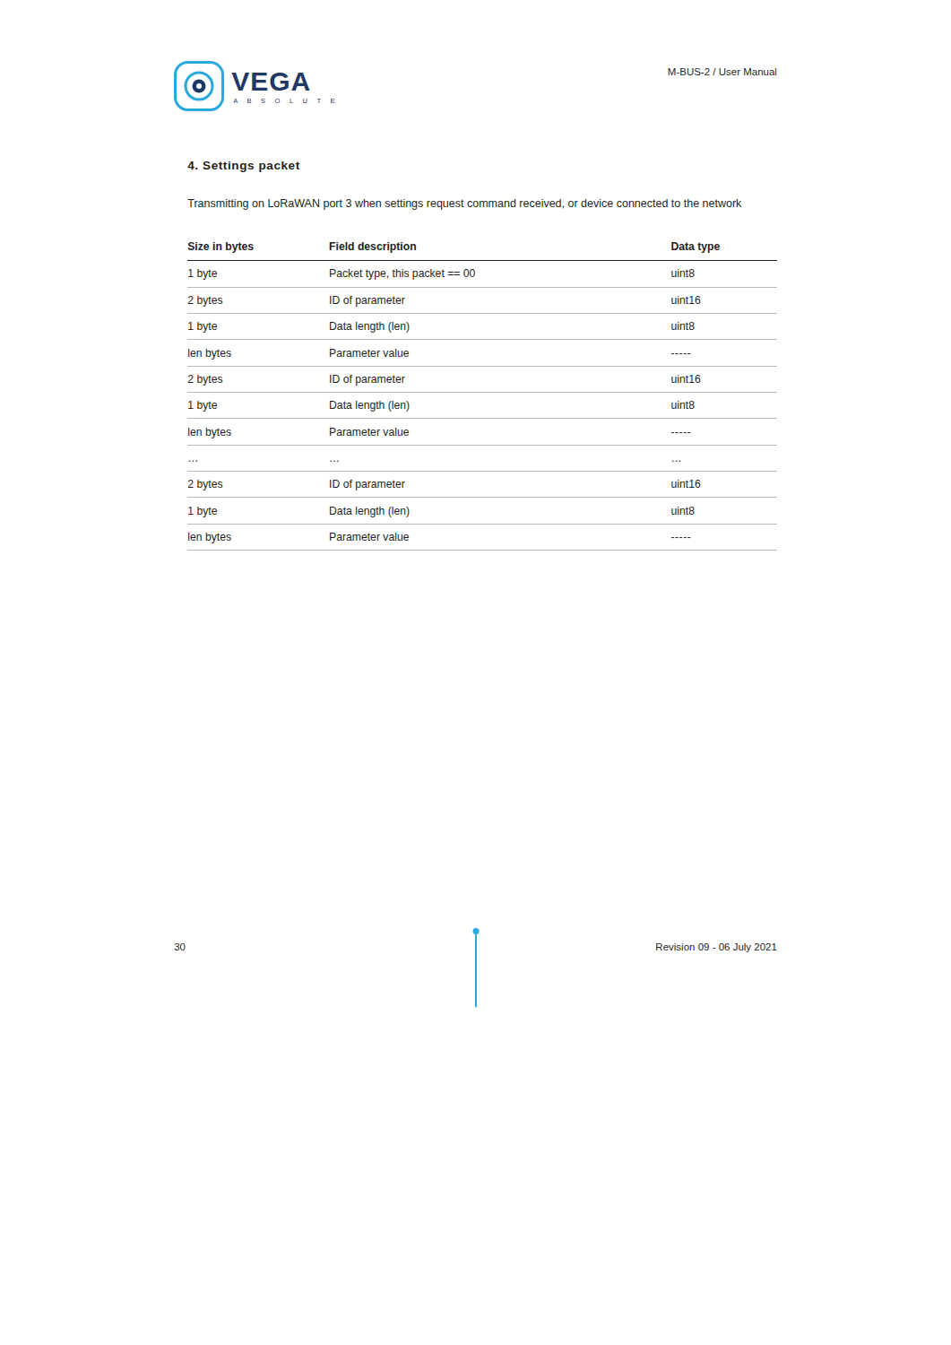VEGA
A B S O L U T E
M-BUS-2 / User Manual
4. Settings packet
Transmitting on LoRaWAN port 3 when settings request command received, or device connected to the network
| Size in bytes | Field description | Data type |
| --- | --- | --- |
| 1 byte | Packet type, this packet == 00 | uint8 |
| 2 bytes | ID of parameter | uint16 |
| 1 byte | Data length (len) | uint8 |
| len bytes | Parameter value | ----- |
| 2 bytes | ID of parameter | uint16 |
| 1 byte | Data length (len) | uint8 |
| len bytes | Parameter value | ----- |
| … | … | … |
| 2 bytes | ID of parameter | uint16 |
| 1 byte | Data length (len) | uint8 |
| len bytes | Parameter value | ----- |
30
Revision 09 - 06 July 2021